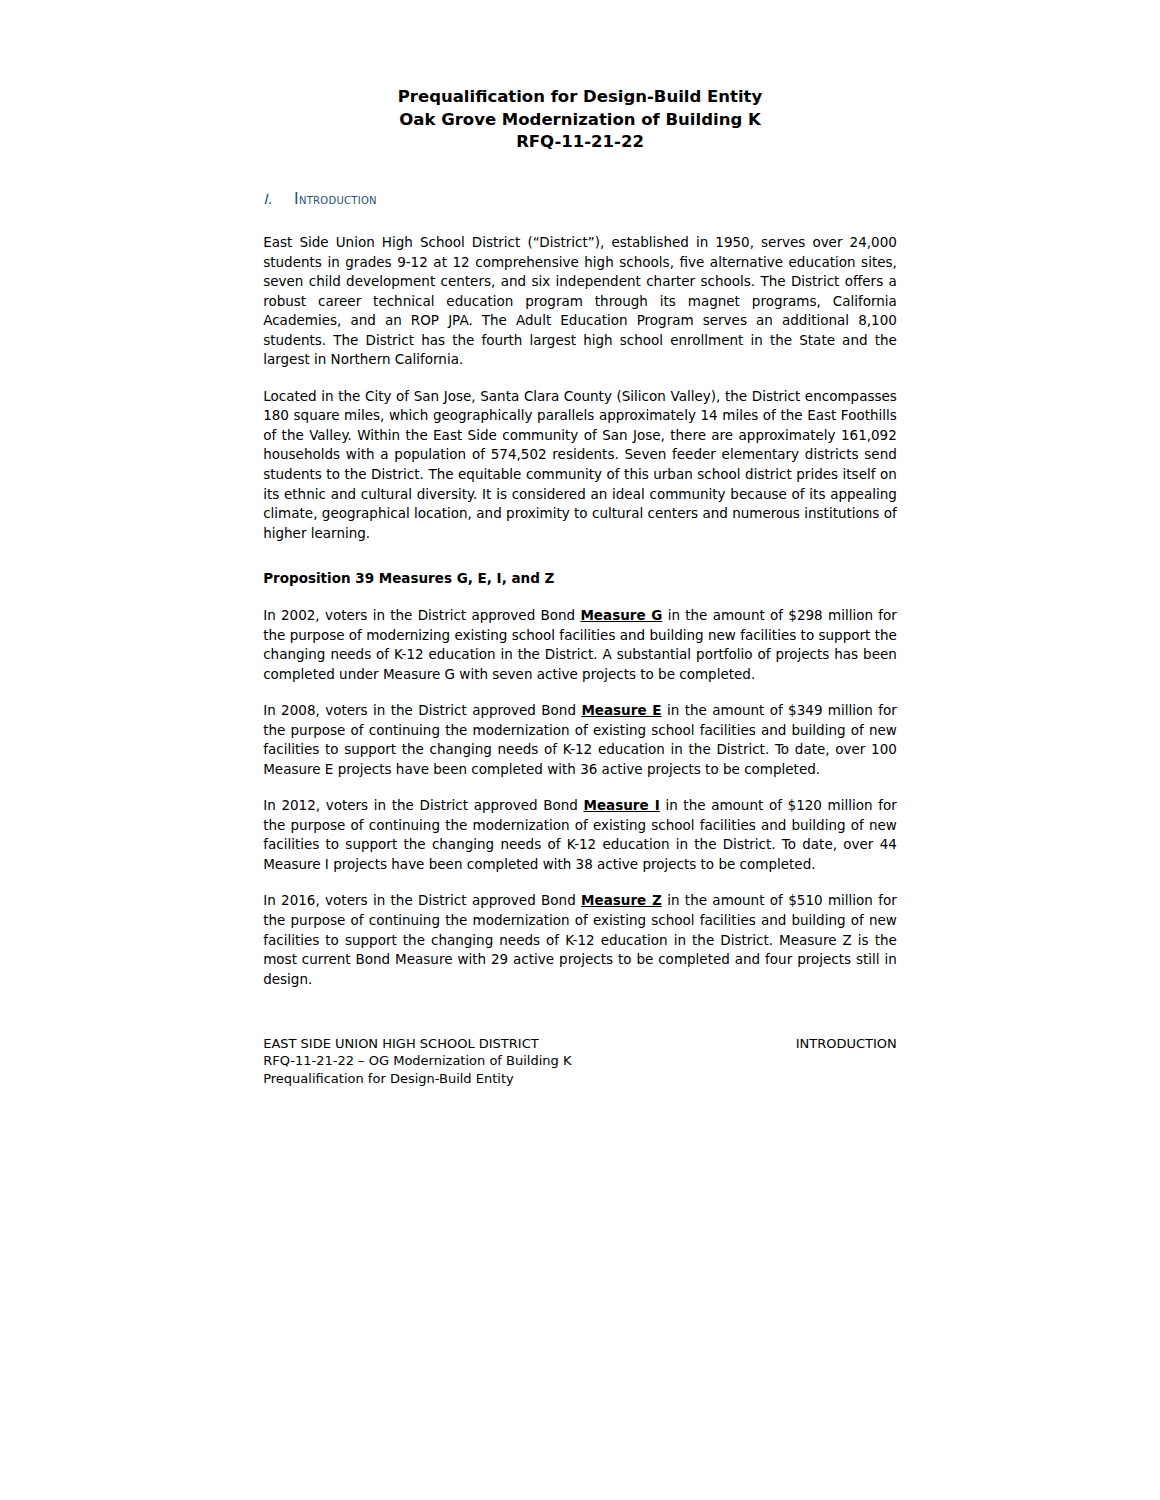Prequalification for Design-Build Entity
Oak Grove Modernization of Building K
RFQ-11-21-22
I. Introduction
East Side Union High School District (“District”), established in 1950, serves over 24,000 students in grades 9-12 at 12 comprehensive high schools, five alternative education sites, seven child development centers, and six independent charter schools. The District offers a robust career technical education program through its magnet programs, California Academies, and an ROP JPA. The Adult Education Program serves an additional 8,100 students. The District has the fourth largest high school enrollment in the State and the largest in Northern California.
Located in the City of San Jose, Santa Clara County (Silicon Valley), the District encompasses 180 square miles, which geographically parallels approximately 14 miles of the East Foothills of the Valley. Within the East Side community of San Jose, there are approximately 161,092 households with a population of 574,502 residents. Seven feeder elementary districts send students to the District. The equitable community of this urban school district prides itself on its ethnic and cultural diversity. It is considered an ideal community because of its appealing climate, geographical location, and proximity to cultural centers and numerous institutions of higher learning.
Proposition 39 Measures G, E, I, and Z
In 2002, voters in the District approved Bond Measure G in the amount of $298 million for the purpose of modernizing existing school facilities and building new facilities to support the changing needs of K-12 education in the District. A substantial portfolio of projects has been completed under Measure G with seven active projects to be completed.
In 2008, voters in the District approved Bond Measure E in the amount of $349 million for the purpose of continuing the modernization of existing school facilities and building of new facilities to support the changing needs of K-12 education in the District. To date, over 100 Measure E projects have been completed with 36 active projects to be completed.
In 2012, voters in the District approved Bond Measure I in the amount of $120 million for the purpose of continuing the modernization of existing school facilities and building of new facilities to support the changing needs of K-12 education in the District. To date, over 44 Measure I projects have been completed with 38 active projects to be completed.
In 2016, voters in the District approved Bond Measure Z in the amount of $510 million for the purpose of continuing the modernization of existing school facilities and building of new facilities to support the changing needs of K-12 education in the District. Measure Z is the most current Bond Measure with 29 active projects to be completed and four projects still in design.
EAST SIDE UNION HIGH SCHOOL DISTRICT
INTRODUCTION
RFQ-11-21-22 – OG Modernization of Building K
Prequalification for Design-Build Entity